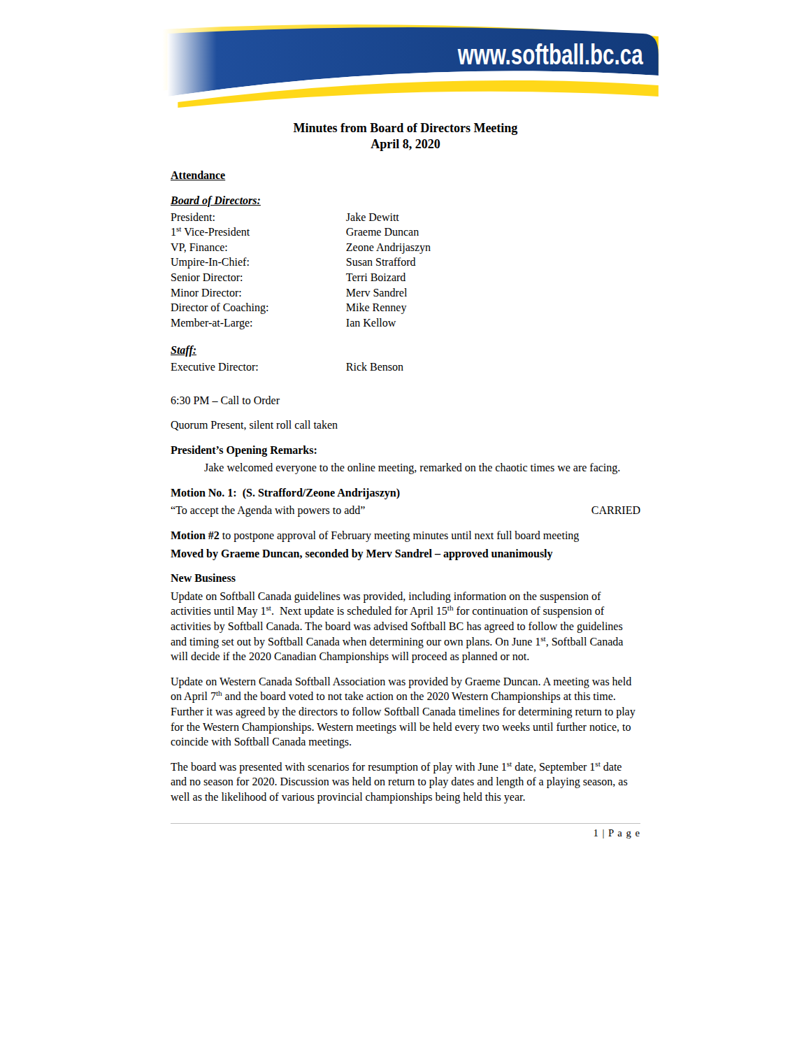www.softball.bc.ca
Minutes from Board of Directors Meeting
April 8, 2020
Attendance
Board of Directors:
| President: | Jake Dewitt |
| 1 st Vice-President | Graeme Duncan |
| VP, Finance: | Zeone Andrijaszyn |
| Umpire-In-Chief: | Susan Strafford |
| Senior Director: | Terri Boizard |
| Minor Director: | Merv Sandrel |
| Director of Coaching: | Mike Renney |
| Member-at-Large: | Ian Kellow |
Staff:
| Executive Director: | Rick Benson |
6:30 PM – Call to Order
Quorum Present, silent roll call taken
President’s Opening Remarks:
Jake welcomed everyone to the online meeting, remarked on the chaotic times we are facing.
Motion No. 1: (S. Strafford/Zeone Andrijaszyn)
“To accept the Agenda with powers to add” CARRIED
Motion #2 to postpone approval of February meeting minutes until next full board meeting
Moved by Graeme Duncan, seconded by Merv Sandrel – approved unanimously
New Business
Update on Softball Canada guidelines was provided, including information on the suspension of activities until May 1st. Next update is scheduled for April 15th for continuation of suspension of activities by Softball Canada. The board was advised Softball BC has agreed to follow the guidelines and timing set out by Softball Canada when determining our own plans. On June 1st, Softball Canada will decide if the 2020 Canadian Championships will proceed as planned or not.
Update on Western Canada Softball Association was provided by Graeme Duncan. A meeting was held on April 7th and the board voted to not take action on the 2020 Western Championships at this time. Further it was agreed by the directors to follow Softball Canada timelines for determining return to play for the Western Championships. Western meetings will be held every two weeks until further notice, to coincide with Softball Canada meetings.
The board was presented with scenarios for resumption of play with June 1st date, September 1st date and no season for 2020. Discussion was held on return to play dates and length of a playing season, as well as the likelihood of various provincial championships being held this year.
1 | P a g e